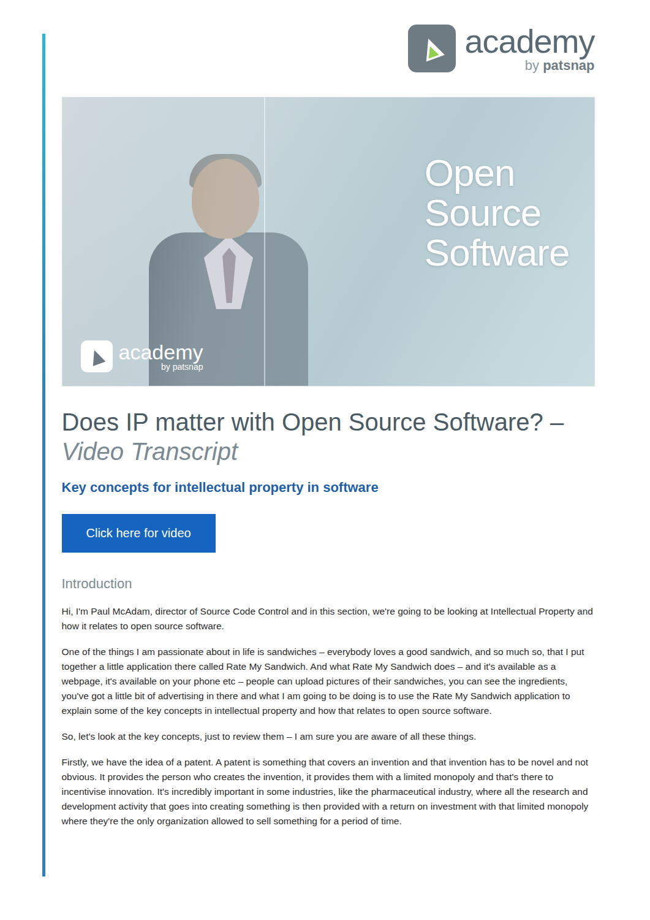academy
by patsnap
Open
Source
Software
academy
by patsnap
Does IP matter with Open Source Software? – Video Transcript
Key concepts for intellectual property in software
Click here for video
Introduction
Hi, I'm Paul McAdam, director of Source Code Control and in this section, we're going to be looking at Intellectual Property and how it relates to open source software.
One of the things I am passionate about in life is sandwiches – everybody loves a good sandwich, and so much so, that I put together a little application there called Rate My Sandwich. And what Rate My Sandwich does – and it's available as a webpage, it's available on your phone etc – people can upload pictures of their sandwiches, you can see the ingredients, you've got a little bit of advertising in there and what I am going to be doing is to use the Rate My Sandwich application to explain some of the key concepts in intellectual property and how that relates to open source software.
So, let's look at the key concepts, just to review them – I am sure you are aware of all these things.
Firstly, we have the idea of a patent. A patent is something that covers an invention and that invention has to be novel and not obvious. It provides the person who creates the invention, it provides them with a limited monopoly and that's there to incentivise innovation. It's incredibly important in some industries, like the pharmaceutical industry, where all the research and development activity that goes into creating something is then provided with a return on investment with that limited monopoly where they're the only organization allowed to sell something for a period of time.